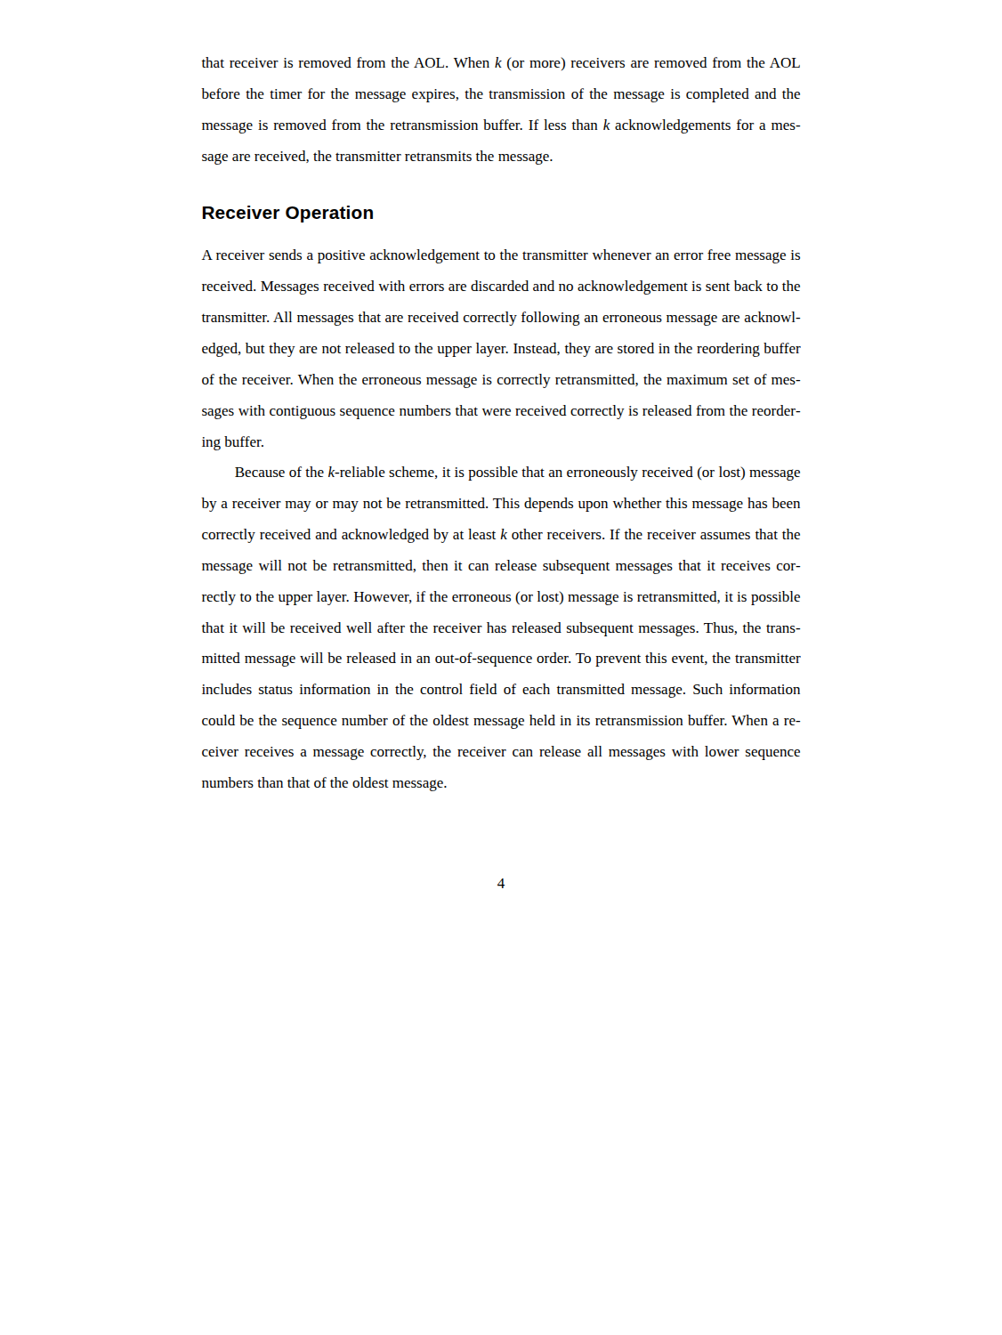that receiver is removed from the AOL. When k (or more) receivers are removed from the AOL before the timer for the message expires, the transmission of the message is completed and the message is removed from the retransmission buffer. If less than k acknowledgements for a message are received, the transmitter retransmits the message.
Receiver Operation
A receiver sends a positive acknowledgement to the transmitter whenever an error free message is received. Messages received with errors are discarded and no acknowledgement is sent back to the transmitter. All messages that are received correctly following an erroneous message are acknowledged, but they are not released to the upper layer. Instead, they are stored in the reordering buffer of the receiver. When the erroneous message is correctly retransmitted, the maximum set of messages with contiguous sequence numbers that were received correctly is released from the reordering buffer.
Because of the k-reliable scheme, it is possible that an erroneously received (or lost) message by a receiver may or may not be retransmitted. This depends upon whether this message has been correctly received and acknowledged by at least k other receivers. If the receiver assumes that the message will not be retransmitted, then it can release subsequent messages that it receives correctly to the upper layer. However, if the erroneous (or lost) message is retransmitted, it is possible that it will be received well after the receiver has released subsequent messages. Thus, the transmitted message will be released in an out-of-sequence order. To prevent this event, the transmitter includes status information in the control field of each transmitted message. Such information could be the sequence number of the oldest message held in its retransmission buffer. When a receiver receives a message correctly, the receiver can release all messages with lower sequence numbers than that of the oldest message.
4